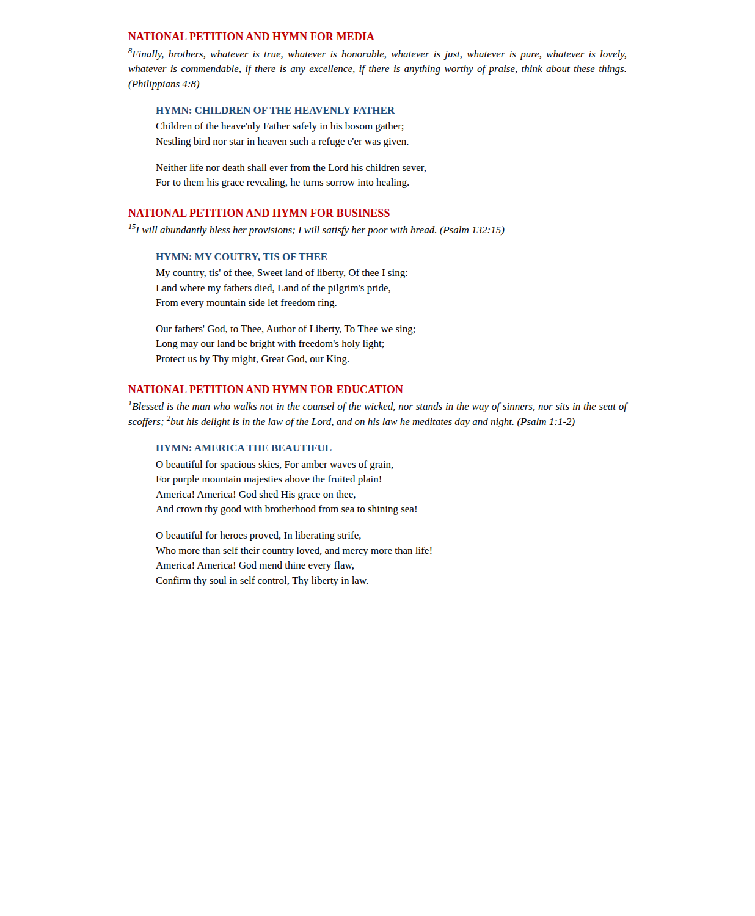National Petition and Hymn for Media
8Finally, brothers, whatever is true, whatever is honorable, whatever is just, whatever is pure, whatever is lovely, whatever is commendable, if there is any excellence, if there is anything worthy of praise, think about these things. (Philippians 4:8)
Hymn: Children of the Heavenly Father
Children of the heave'nly Father safely in his bosom gather;
Nestling bird nor star in heaven such a refuge e'er was given.
Neither life nor death shall ever from the Lord his children sever,
For to them his grace revealing, he turns sorrow into healing.
National Petition and Hymn for Business
15I will abundantly bless her provisions; I will satisfy her poor with bread. (Psalm 132:15)
Hymn: My Coutry, Tis of Thee
My country, tis' of thee, Sweet land of liberty, Of thee I sing:
Land where my fathers died, Land of the pilgrim's pride,
From every mountain side let freedom ring.
Our fathers' God, to Thee, Author of Liberty, To Thee we sing;
Long may our land be bright with freedom's holy light;
Protect us by Thy might, Great God, our King.
National Petition and Hymn for Education
1Blessed is the man who walks not in the counsel of the wicked, nor stands in the way of sinners, nor sits in the seat of scoffers; 2but his delight is in the law of the Lord, and on his law he meditates day and night. (Psalm 1:1-2)
Hymn: America the Beautiful
O beautiful for spacious skies, For amber waves of grain,
For purple mountain majesties above the fruited plain!
America! America! God shed His grace on thee,
And crown thy good with brotherhood from sea to shining sea!
O beautiful for heroes proved, In liberating strife,
Who more than self their country loved, and mercy more than life!
America! America! God mend thine every flaw,
Confirm thy soul in self control, Thy liberty in law.